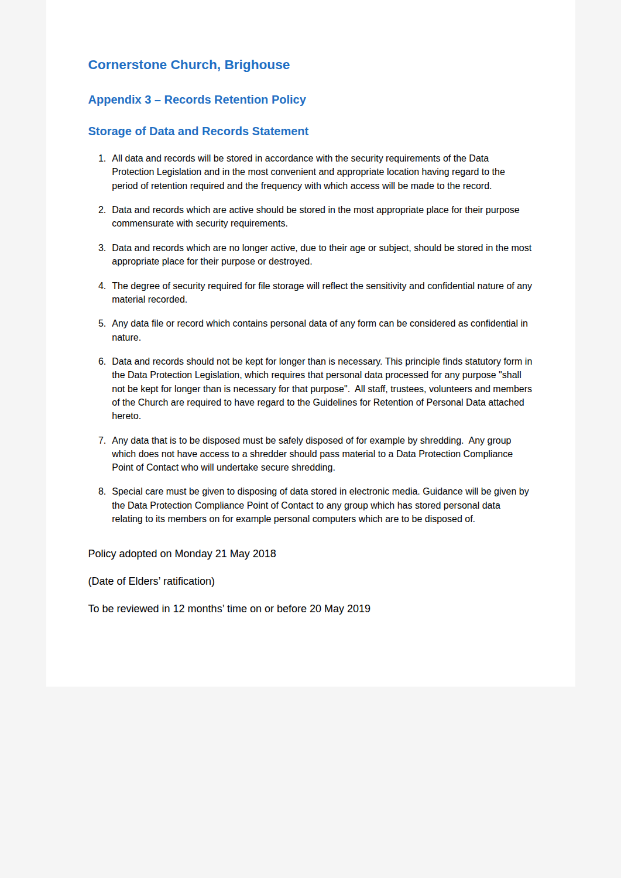Cornerstone Church, Brighouse
Appendix 3 – Records Retention Policy
Storage of Data and Records Statement
All data and records will be stored in accordance with the security requirements of the Data Protection Legislation and in the most convenient and appropriate location having regard to the period of retention required and the frequency with which access will be made to the record.
Data and records which are active should be stored in the most appropriate place for their purpose commensurate with security requirements.
Data and records which are no longer active, due to their age or subject, should be stored in the most appropriate place for their purpose or destroyed.
The degree of security required for file storage will reflect the sensitivity and confidential nature of any material recorded.
Any data file or record which contains personal data of any form can be considered as confidential in nature.
Data and records should not be kept for longer than is necessary. This principle finds statutory form in the Data Protection Legislation, which requires that personal data processed for any purpose "shall not be kept for longer than is necessary for that purpose". All staff, trustees, volunteers and members of the Church are required to have regard to the Guidelines for Retention of Personal Data attached hereto.
Any data that is to be disposed must be safely disposed of for example by shredding. Any group which does not have access to a shredder should pass material to a Data Protection Compliance Point of Contact who will undertake secure shredding.
Special care must be given to disposing of data stored in electronic media. Guidance will be given by the Data Protection Compliance Point of Contact to any group which has stored personal data relating to its members on for example personal computers which are to be disposed of.
Policy adopted on Monday 21 May 2018
(Date of Elders’ ratification)
To be reviewed in 12 months’ time on or before 20 May 2019